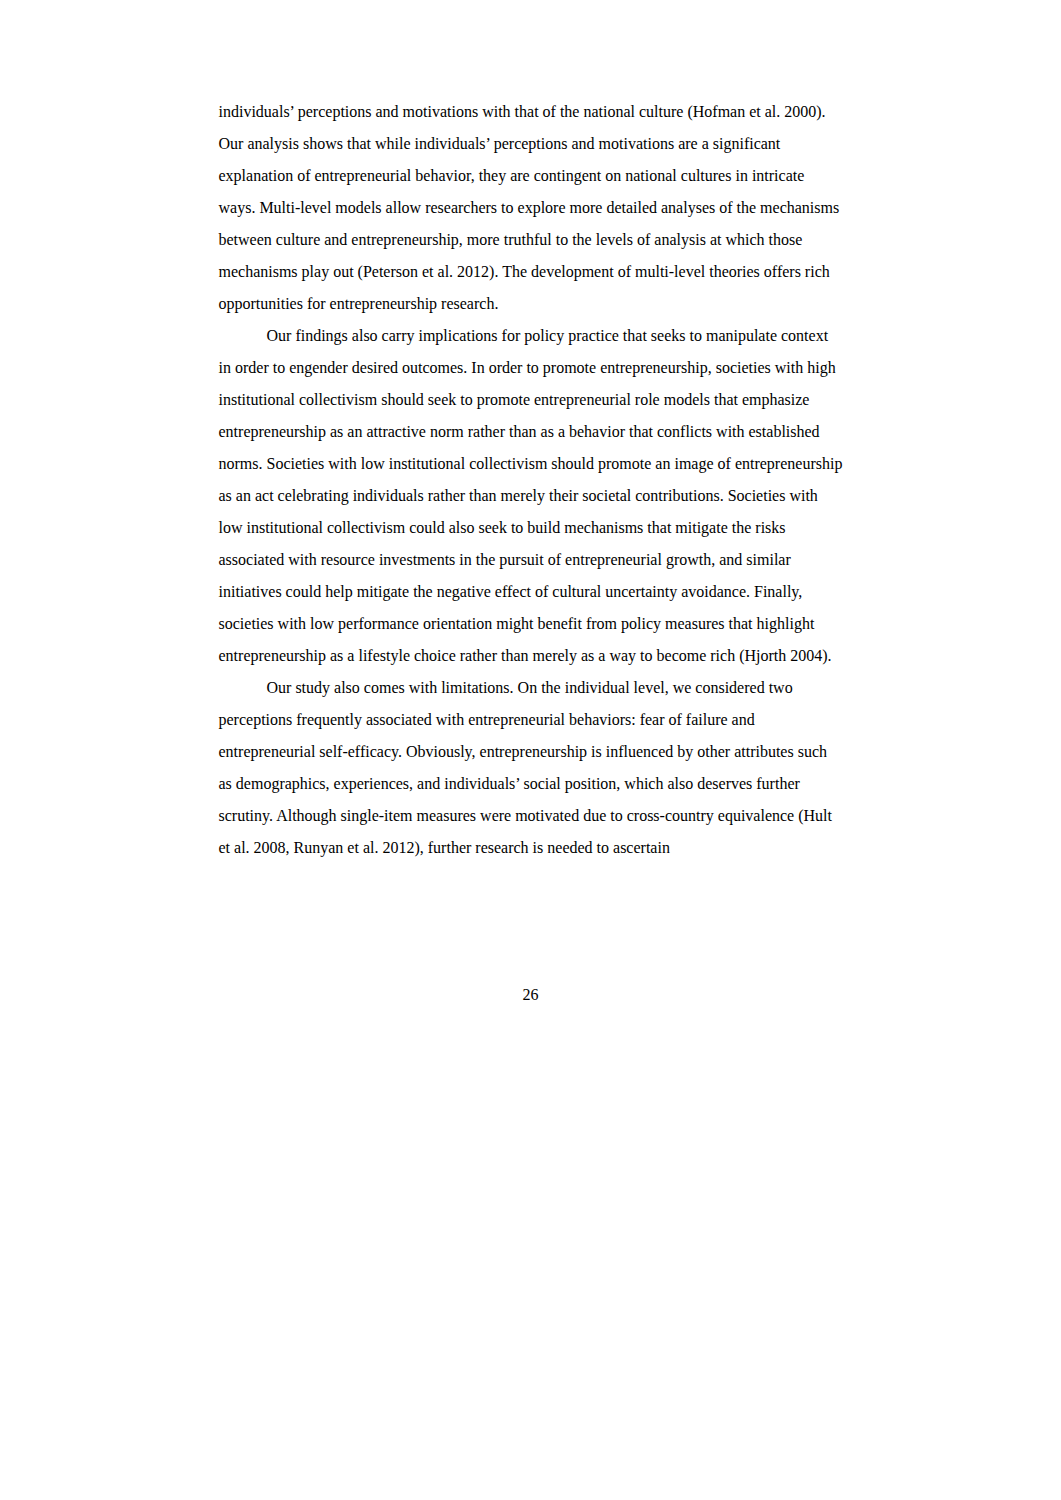individuals’ perceptions and motivations with that of the national culture (Hofman et al. 2000). Our analysis shows that while individuals’ perceptions and motivations are a significant explanation of entrepreneurial behavior, they are contingent on national cultures in intricate ways. Multi-level models allow researchers to explore more detailed analyses of the mechanisms between culture and entrepreneurship, more truthful to the levels of analysis at which those mechanisms play out (Peterson et al. 2012). The development of multi-level theories offers rich opportunities for entrepreneurship research.
Our findings also carry implications for policy practice that seeks to manipulate context in order to engender desired outcomes. In order to promote entrepreneurship, societies with high institutional collectivism should seek to promote entrepreneurial role models that emphasize entrepreneurship as an attractive norm rather than as a behavior that conflicts with established norms. Societies with low institutional collectivism should promote an image of entrepreneurship as an act celebrating individuals rather than merely their societal contributions. Societies with low institutional collectivism could also seek to build mechanisms that mitigate the risks associated with resource investments in the pursuit of entrepreneurial growth, and similar initiatives could help mitigate the negative effect of cultural uncertainty avoidance. Finally, societies with low performance orientation might benefit from policy measures that highlight entrepreneurship as a lifestyle choice rather than merely as a way to become rich (Hjorth 2004).
Our study also comes with limitations. On the individual level, we considered two perceptions frequently associated with entrepreneurial behaviors: fear of failure and entrepreneurial self-efficacy. Obviously, entrepreneurship is influenced by other attributes such as demographics, experiences, and individuals’ social position, which also deserves further scrutiny. Although single-item measures were motivated due to cross-country equivalence (Hult et al. 2008, Runyan et al. 2012), further research is needed to ascertain
26